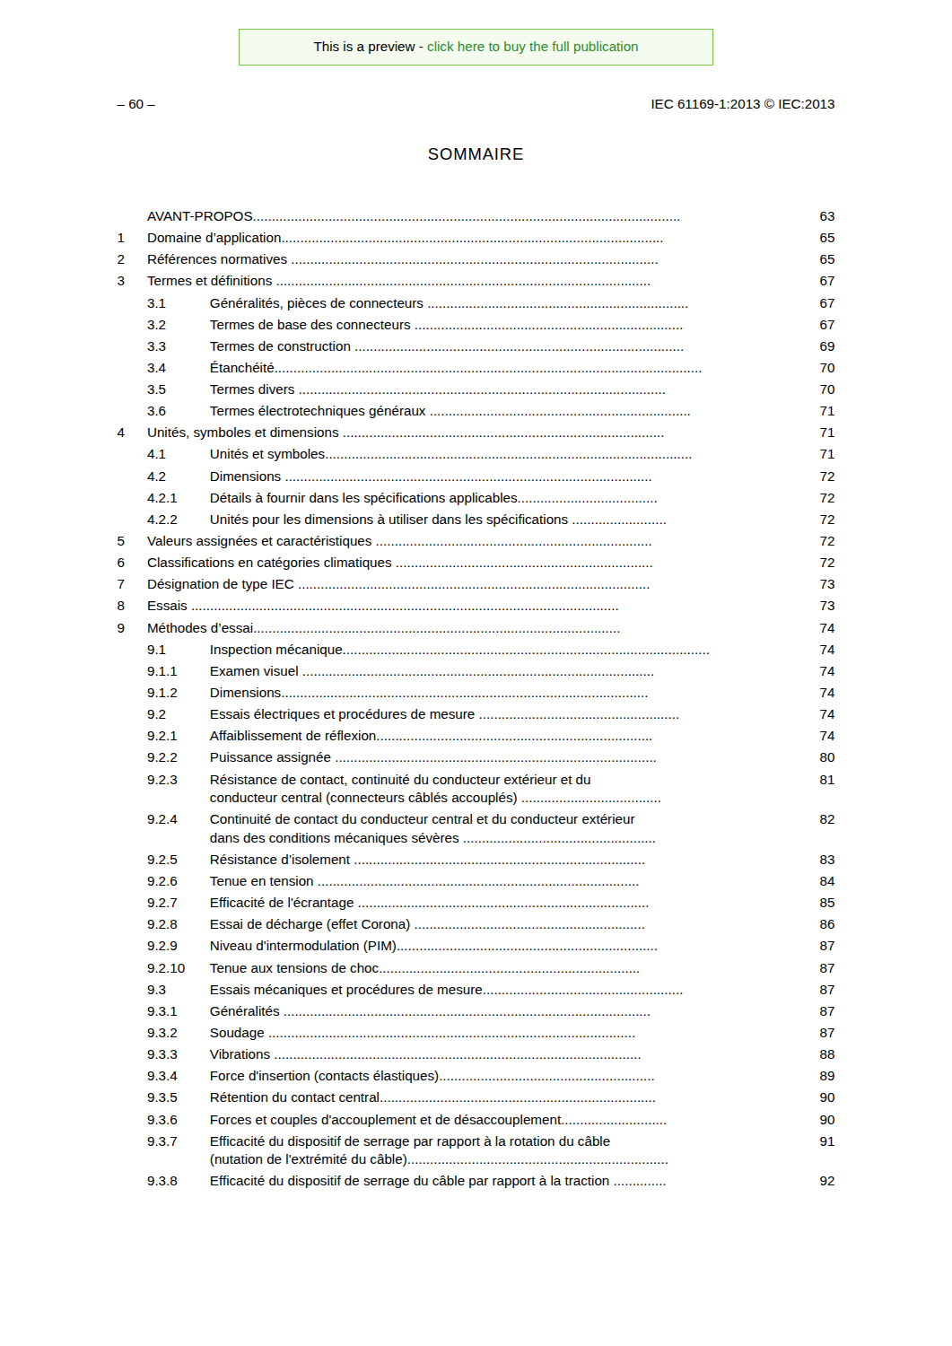This is a preview - click here to buy the full publication
– 60 – IEC 61169-1:2013 © IEC:2013
SOMMAIRE
| | AVANT-PROPOS ................................................................................................................. | 63 |
| 1 | Domaine d’application ..................................................................................................... | 65 |
| 2 | Références normatives ................................................................................................. | 65 |
| 3 | Termes et définitions ................................................................................................... | 67 |
| | 3.1 | Généralités, pièces de connecteurs ..................................................................... | 67 |
| | 3.2 | Termes de base des connecteurs ....................................................................... | 67 |
| | 3.3 | Termes de construction ....................................................................................... | 69 |
| | 3.4 | Étanchéité ................................................................................................................. | 70 |
| | 3.5 | Termes divers ................................................................................................. | 70 |
| | 3.6 | Termes électrotechniques généraux ..................................................................... | 71 |
| 4 | Unités, symboles et dimensions ..................................................................................... | 71 |
| | 4.1 | Unités et symboles ................................................................................................. | 71 |
| | 4.2 | Dimensions ................................................................................................. | 72 |
| | 4.2.1 | Détails à fournir dans les spécifications applicables ..................................... | 72 |
| | 4.2.2 | Unités pour les dimensions à utiliser dans les spécifications ......................... | 72 |
| 5 | Valeurs assignées et caractéristiques ......................................................................... | 72 |
| 6 | Classifications en catégories climatiques .................................................................... | 72 |
| 7 | Désignation de type IEC ............................................................................................. | 73 |
| 8 | Essais ................................................................................................................. | 73 |
| 9 | Méthodes d’essai ................................................................................................. | 74 |
| | 9.1 | Inspection mécanique ................................................................................................. | 74 |
| | 9.1.1 | Examen visuel ............................................................................................. | 74 |
| | 9.1.2 | Dimensions ................................................................................................. | 74 |
| | 9.2 | Essais électriques et procédures de mesure ..................................................... | 74 |
| | 9.2.1 | Affaiblissement de réflexion ......................................................................... | 74 |
| | 9.2.2 | Puissance assignée ..................................................................................... | 80 |
| | 9.2.3 | Résistance de contact, continuité du conducteur extérieur et du conducteur central (connecteurs câblés accouplés) ..................................... | 81 |
| | 9.2.4 | Continuité de contact du conducteur central et du conducteur extérieur dans des conditions mécaniques sévères ................................................... | 82 |
| | 9.2.5 | Résistance d’isolement ............................................................................. | 83 |
| | 9.2.6 | Tenue en tension ..................................................................................... | 84 |
| | 9.2.7 | Efficacité de l'écrantage ............................................................................. | 85 |
| | 9.2.8 | Essai de décharge (effet Corona) ............................................................. | 86 |
| | 9.2.9 | Niveau d'intermodulation (PIM) ..................................................................... | 87 |
| | 9.2.10 | Tenue aux tensions de choc ..................................................................... | 87 |
| | 9.3 | Essais mécaniques et procédures de mesure ..................................................... | 87 |
| | 9.3.1 | Généralités ................................................................................................. | 87 |
| | 9.3.2 | Soudage ................................................................................................. | 87 |
| | 9.3.3 | Vibrations ................................................................................................. | 88 |
| | 9.3.4 | Force d'insertion (contacts élastiques) ......................................................... | 89 |
| | 9.3.5 | Rétention du contact central ......................................................................... | 90 |
| | 9.3.6 | Forces et couples d'accouplement et de désaccouplement ............................ | 90 |
| | 9.3.7 | Efficacité du dispositif de serrage par rapport à la rotation du câble (nutation de l'extrémité du câble) ..................................................................... | 91 |
| | 9.3.8 | Efficacité du dispositif de serrage du câble par rapport à la traction .............. | 92 |